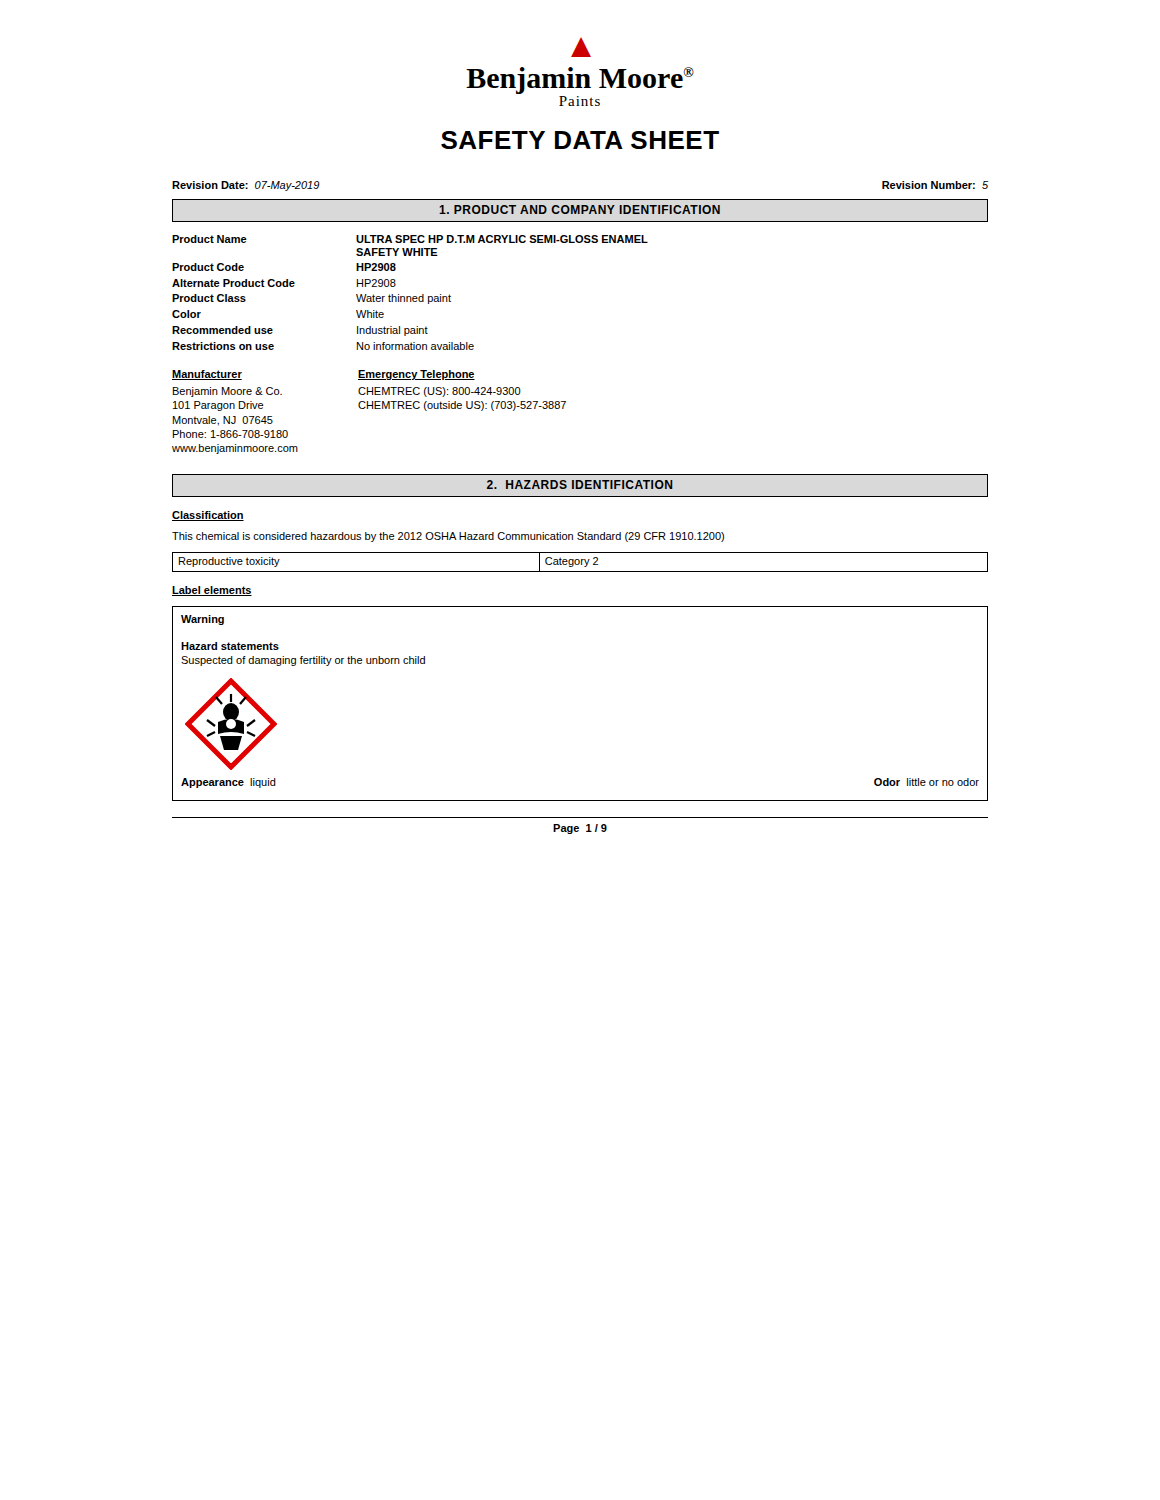▲
Benjamin Moore®
Paints
SAFETY DATA SHEET
Revision Date: 07-May-2019
Revision Number: 5
1. PRODUCT AND COMPANY IDENTIFICATION
| Product Name | ULTRA SPEC HP D.T.M ACRYLIC SEMI-GLOSS ENAMEL SAFETY WHITE |
| Product Code | HP2908 |
| Alternate Product Code | HP2908 |
| Product Class | Water thinned paint |
| Color | White |
| Recommended use | Industrial paint |
| Restrictions on use | No information available |
Manufacturer
Benjamin Moore & Co.
101 Paragon Drive
Montvale, NJ 07645
Phone: 1-866-708-9180
www.benjaminmoore.com
Emergency Telephone
CHEMTREC (US): 800-424-9300
CHEMTREC (outside US): (703)-527-3887
2. HAZARDS IDENTIFICATION
Classification
This chemical is considered hazardous by the 2012 OSHA Hazard Communication Standard (29 CFR 1910.1200)
| Reproductive toxicity | Category 2 |
Label elements
Warning
Hazard statements
Suspected of damaging fertility or the unborn child
Appearance liquid
Odor little or no odor
Page 1 / 9